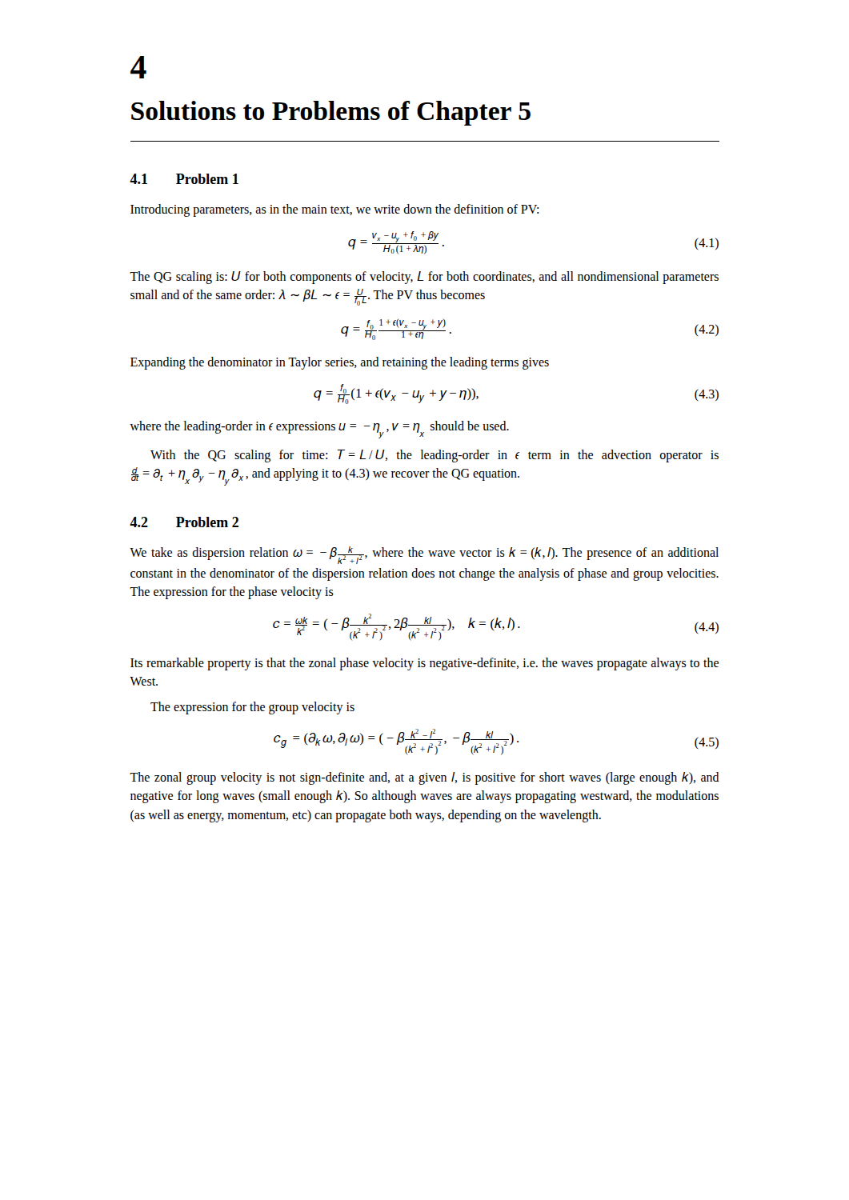4
Solutions to Problems of Chapter 5
4.1 Problem 1
Introducing parameters, as in the main text, we write down the definition of PV:
q= vx−uy+f0+βy H0(1+λη) .
(4.1)
The QG scaling is: U for both components of velocity, L for both coordinates, and all nondimensional parameters small and of the same order: λ∼βL∼ϵ=Uf0L. The PV thus becomes
q= f0H0 1+ϵ(vx−uy+y) 1+ϵη .
(4.2)
Expanding the denominator in Taylor series, and retaining the leading terms gives
q= f0H0 ( 1+ϵ(vx−uy+y−η) ) ,
(4.3)
where the leading-order in ϵ expressions u=−ηy, v=ηx should be used.
With the QG scaling for time: T=L/U, the leading-order in ϵ term in the advection operator is ddt=∂t+ηx∂y−ηy∂x, and applying it to (4.3) we recover the QG equation.
4.2 Problem 2
We take as dispersion relation ω=−βkk2+l2, where the wave vector is k=(k,l). The presence of an additional constant in the denominator of the dispersion relation does not change the analysis of phase and group velocities. The expression for the phase velocity is
c= ωkk2 = ( −βk2(k2+l2)2 , 2βkl(k2+l2)2 ) , k=(k,l).
(4.4)
Its remarkable property is that the zonal phase velocity is negative-definite, i.e. the waves propagate always to the West.
The expression for the group velocity is
cg= (∂kω,∂lω) = ( −βk2−l2(k2+l2)2 , −βkl(k2+l2)2 ) .
(4.5)
The zonal group velocity is not sign-definite and, at a given l, is positive for short waves (large enough k), and negative for long waves (small enough k). So although waves are always propagating westward, the modulations (as well as energy, momentum, etc) can propagate both ways, depending on the wavelength.